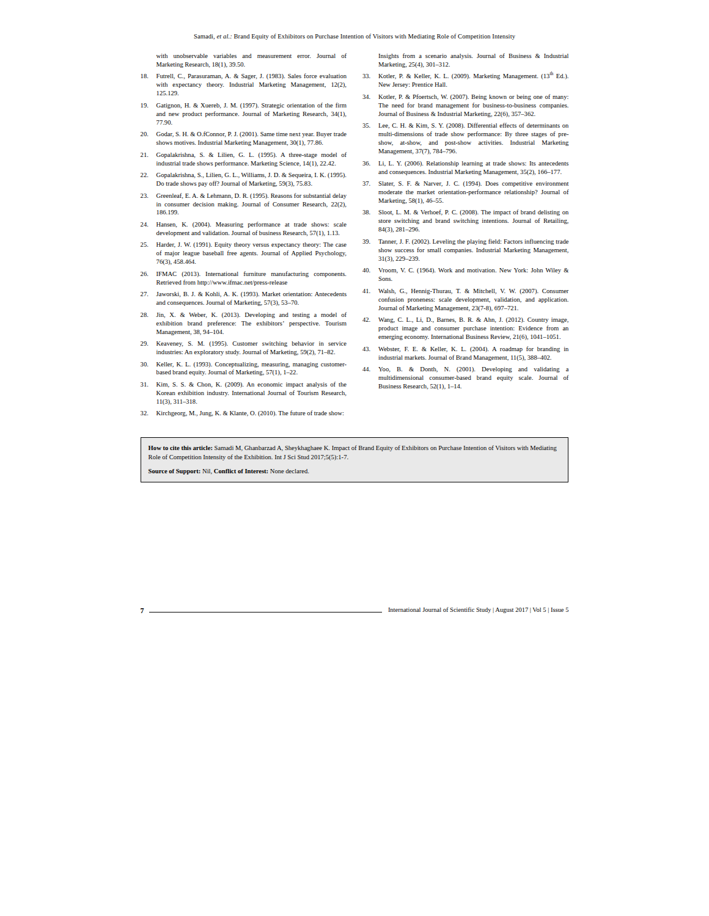Samadi, et al.: Brand Equity of Exhibitors on Purchase Intention of Visitors with Mediating Role of Competition Intensity
with unobservable variables and measurement error. Journal of Marketing Research, 18(1), 39.50.
18. Futrell, C., Parasuraman, A. & Sager, J. (1983). Sales force evaluation with expectancy theory. Industrial Marketing Management, 12(2), 125.129.
19. Gatignon, H. & Xuereb, J. M. (1997). Strategic orientation of the firm and new product performance. Journal of Marketing Research, 34(1), 77.90.
20. Godar, S. H. & O.fConnor, P. J. (2001). Same time next year. Buyer trade shows motives. Industrial Marketing Management, 30(1), 77.86.
21. Gopalakrishna, S. & Lilien, G. L. (1995). A three-stage model of industrial trade shows performance. Marketing Science, 14(1), 22.42.
22. Gopalakrishna, S., Lilien, G. L., Williams, J. D. & Sequeira, I. K. (1995). Do trade shows pay off? Journal of Marketing, 59(3), 75.83.
23. Greenleaf, E. A. & Lehmann, D. R. (1995). Reasons for substantial delay in consumer decision making. Journal of Consumer Research, 22(2), 186.199.
24. Hansen, K. (2004). Measuring performance at trade shows: scale development and validation. Journal of business Research, 57(1), 1.13.
25. Harder, J. W. (1991). Equity theory versus expectancy theory: The case of major league baseball free agents. Journal of Applied Psychology, 76(3), 458.464.
26. IFMAC (2013). International furniture manufacturing components. Retrieved from http://www.ifmac.net/press-release
27. Jaworski, B. J. & Kohli, A. K. (1993). Market orientation: Antecedents and consequences. Journal of Marketing, 57(3), 53–70.
28. Jin, X. & Weber, K. (2013). Developing and testing a model of exhibition brand preference: The exhibitors’ perspective. Tourism Management, 38, 94–104.
29. Keaveney, S. M. (1995). Customer switching behavior in service industries: An exploratory study. Journal of Marketing, 59(2), 71–82.
30. Keller, K. L. (1993). Conceptualizing, measuring, managing customer-based brand equity. Journal of Marketing, 57(1), 1–22.
31. Kim, S. S. & Chon, K. (2009). An economic impact analysis of the Korean exhibition industry. International Journal of Tourism Research, 11(3), 311–318.
32. Kirchgeorg, M., Jung, K. & Klante, O. (2010). The future of trade show:
Insights from a scenario analysis. Journal of Business & Industrial Marketing, 25(4), 301–312.
33. Kotler, P. & Keller, K. L. (2009). Marketing Management. (13th Ed.). New Jersey: Prentice Hall.
34. Kotler, P. & Pfoertsch, W. (2007). Being known or being one of many: The need for brand management for business-to-business companies. Journal of Business & Industrial Marketing, 22(6), 357–362.
35. Lee, C. H. & Kim, S. Y. (2008). Differential effects of determinants on multi-dimensions of trade show performance: By three stages of pre-show, at-show, and post-show activities. Industrial Marketing Management, 37(7), 784–796.
36. Li, L. Y. (2006). Relationship learning at trade shows: Its antecedents and consequences. Industrial Marketing Management, 35(2), 166–177.
37. Slater, S. F. & Narver, J. C. (1994). Does competitive environment moderate the market orientation-performance relationship? Journal of Marketing, 58(1), 46–55.
38. Sloot, L. M. & Verhoef, P. C. (2008). The impact of brand delisting on store switching and brand switching intentions. Journal of Retailing, 84(3), 281–296.
39. Tanner, J. F. (2002). Leveling the playing field: Factors influencing trade show success for small companies. Industrial Marketing Management, 31(3), 229–239.
40. Vroom, V. C. (1964). Work and motivation. New York: John Wiley & Sons.
41. Walsh, G., Hennig-Thurau, T. & Mitchell, V. W. (2007). Consumer confusion proneness: scale development, validation, and application. Journal of Marketing Management, 23(7-8), 697–721.
42. Wang, C. L., Li, D., Barnes, B. R. & Ahn, J. (2012). Country image, product image and consumer purchase intention: Evidence from an emerging economy. International Business Review, 21(6), 1041–1051.
43. Webster, F. E. & Keller, K. L. (2004). A roadmap for branding in industrial markets. Journal of Brand Management, 11(5), 388–402.
44. Yoo, B. & Donth, N. (2001). Developing and validating a multidimensional consumer-based brand equity scale. Journal of Business Research, 52(1), 1–14.
How to cite this article: Samadi M, Ghanbarzad A, Sheykhaghaee K. Impact of Brand Equity of Exhibitors on Purchase Intention of Visitors with Mediating Role of Competition Intensity of the Exhibition. Int J Sci Stud 2017;5(5):1-7.
Source of Support: Nil, Conflict of Interest: None declared.
7
International Journal of Scientific Study | August 2017 | Vol 5 | Issue 5